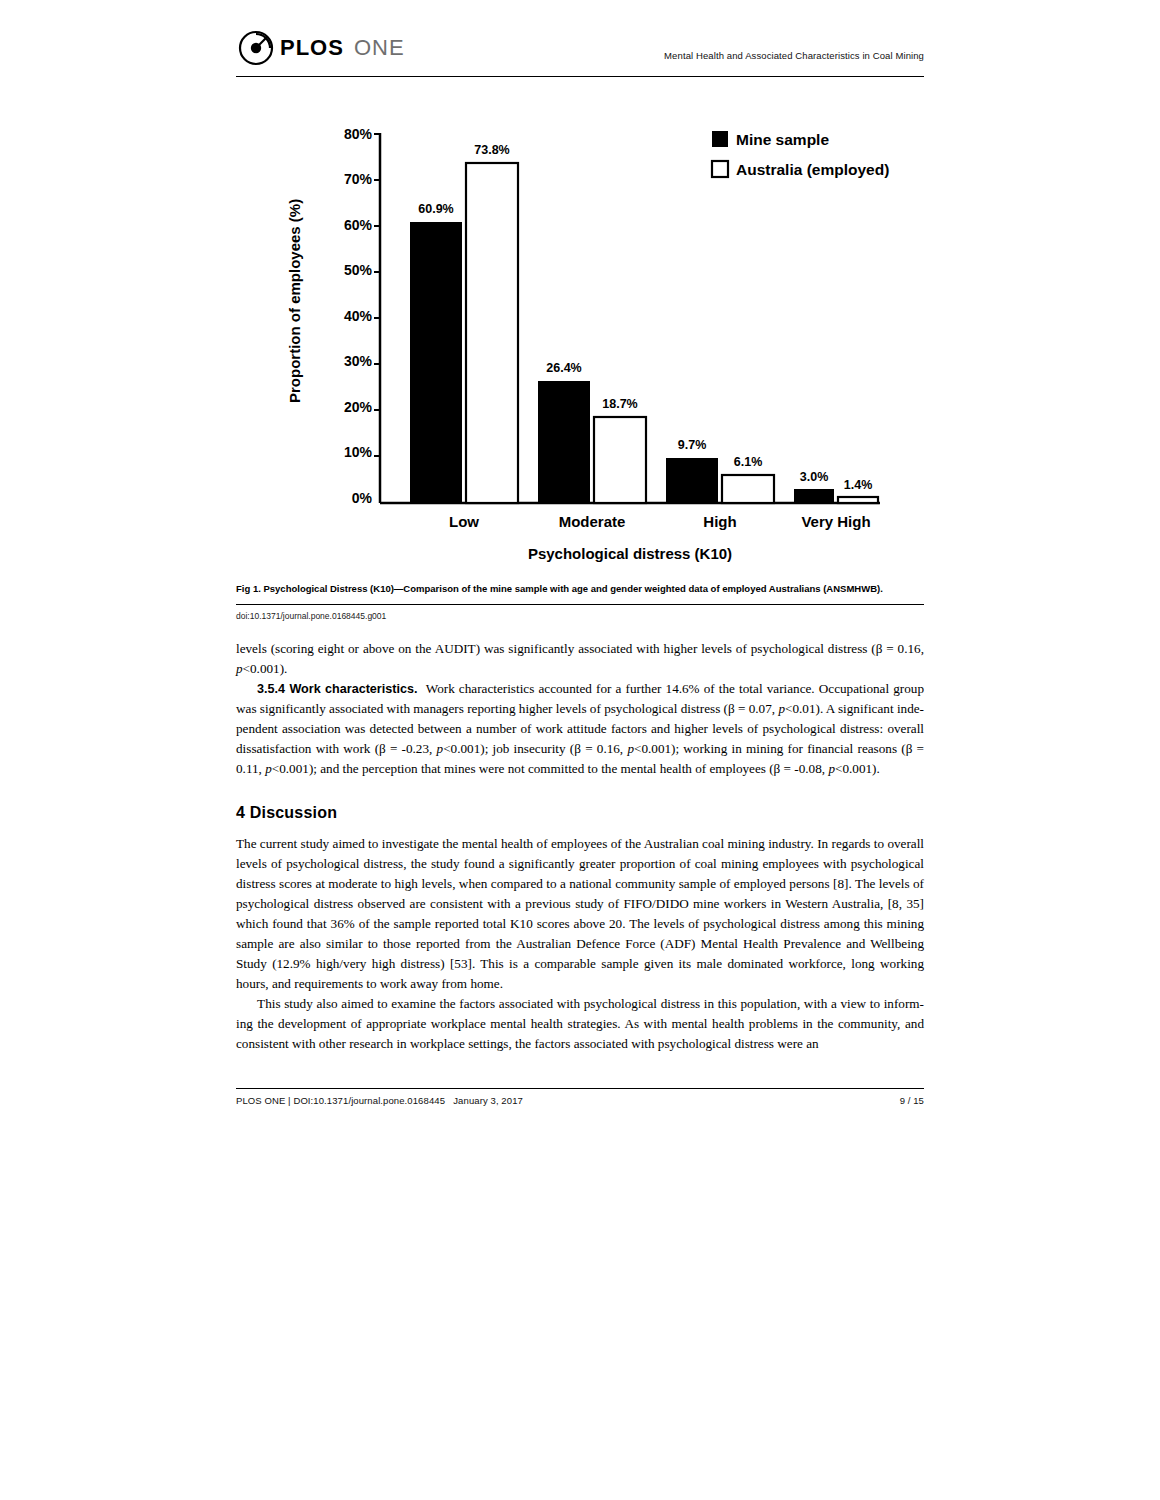PLOS ONE
Mental Health and Associated Characteristics in Coal Mining
80% 70% 60% 50% 40% 30% 20% 10% 0% Proportion of employees (%) 60.9% 73.8% 26.4% 18.7% 9.7% 6.1% 3.0% 1.4% Low Moderate High Very High Psychological distress (K10) Mine sample Australia (employed)
Fig 1. Psychological Distress (K10)—Comparison of the mine sample with age and gender weighted data of employed Australians (ANSMHWB).
doi:10.1371/journal.pone.0168445.g001
levels (scoring eight or above on the AUDIT) was significantly associated with higher levels of psychological distress (β = 0.16, p<0.001).
3.5.4 Work characteristics. Work characteristics accounted for a further 14.6% of the total variance. Occupational group was significantly associated with managers reporting higher levels of psychological distress (β = 0.07, p<0.01). A significant independent association was detected between a number of work attitude factors and higher levels of psychological distress: overall dissatisfaction with work (β = -0.23, p<0.001); job insecurity (β = 0.16, p<0.001); working in mining for financial reasons (β = 0.11, p<0.001); and the perception that mines were not committed to the mental health of employees (β = -0.08, p<0.001).
4 Discussion
The current study aimed to investigate the mental health of employees of the Australian coal mining industry. In regards to overall levels of psychological distress, the study found a significantly greater proportion of coal mining employees with psychological distress scores at moderate to high levels, when compared to a national community sample of employed persons [8]. The levels of psychological distress observed are consistent with a previous study of FIFO/DIDO mine workers in Western Australia, [8, 35] which found that 36% of the sample reported total K10 scores above 20. The levels of psychological distress among this mining sample are also similar to those reported from the Australian Defence Force (ADF) Mental Health Prevalence and Wellbeing Study (12.9% high/very high distress) [53]. This is a comparable sample given its male dominated workforce, long working hours, and requirements to work away from home.
This study also aimed to examine the factors associated with psychological distress in this population, with a view to informing the development of appropriate workplace mental health strategies. As with mental health problems in the community, and consistent with other research in workplace settings, the factors associated with psychological distress were an
PLOS ONE | DOI:10.1371/journal.pone.0168445 January 3, 2017
9 / 15